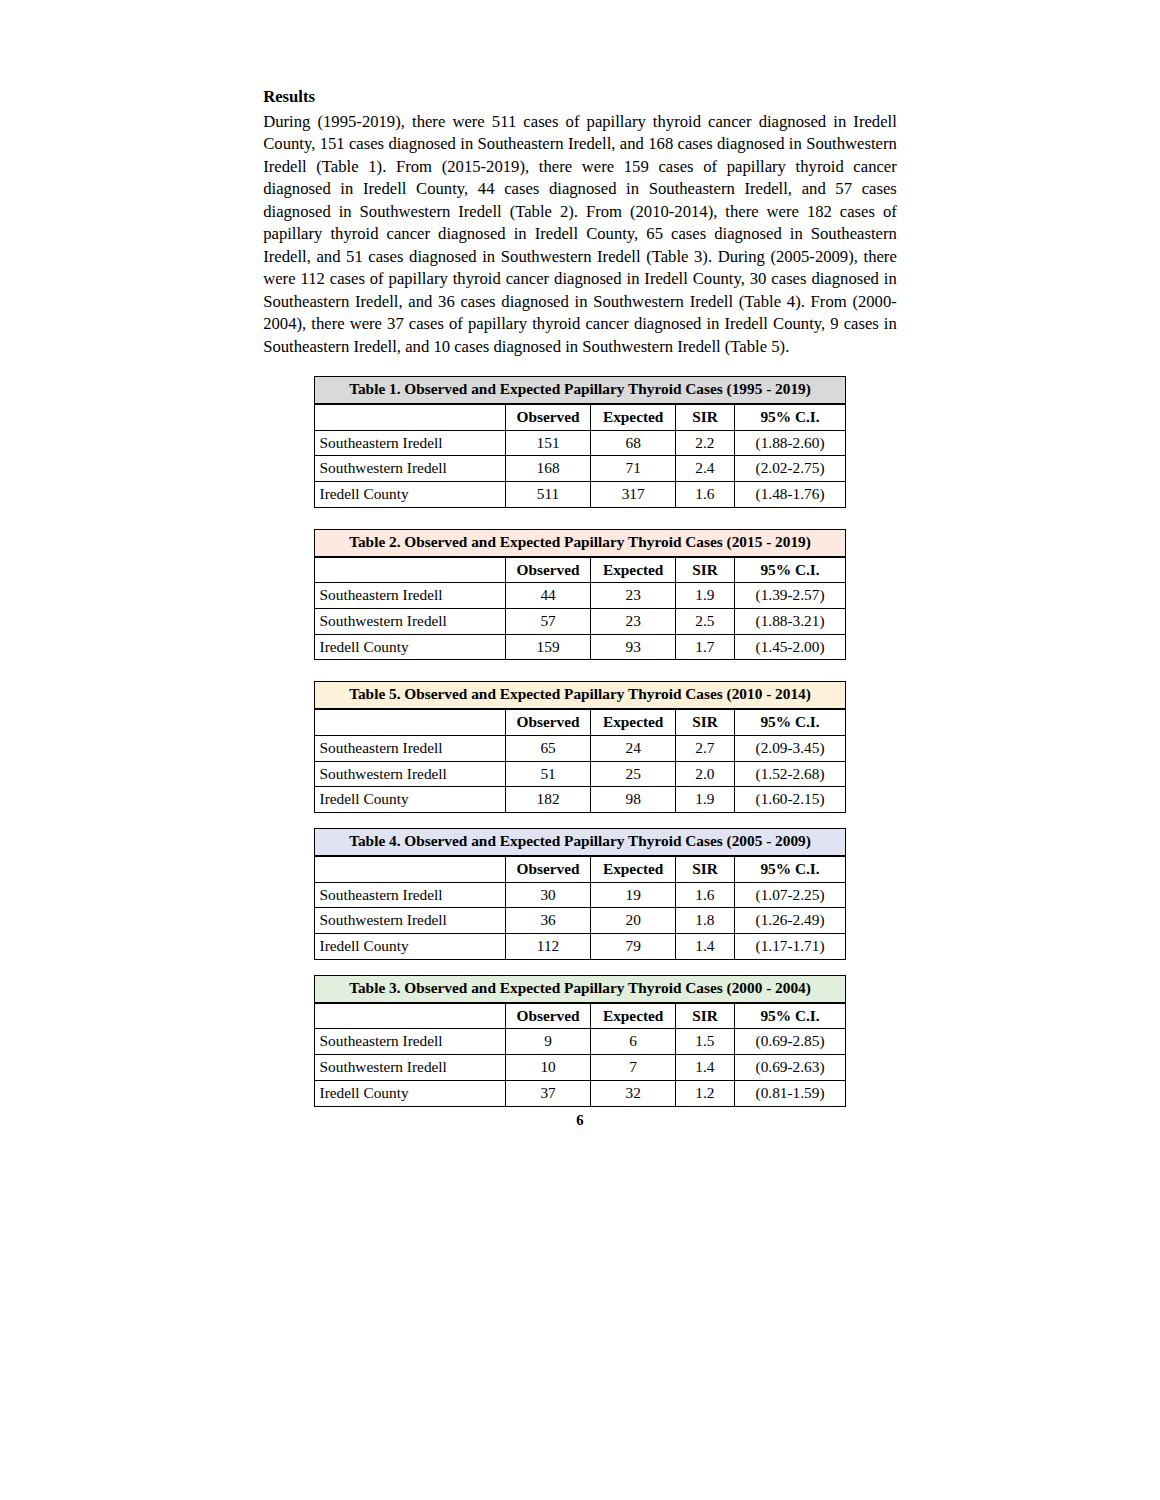Results
During (1995-2019), there were 511 cases of papillary thyroid cancer diagnosed in Iredell County, 151 cases diagnosed in Southeastern Iredell, and 168 cases diagnosed in Southwestern Iredell (Table 1). From (2015-2019), there were 159 cases of papillary thyroid cancer diagnosed in Iredell County, 44 cases diagnosed in Southeastern Iredell, and 57 cases diagnosed in Southwestern Iredell (Table 2). From (2010-2014), there were 182 cases of papillary thyroid cancer diagnosed in Iredell County, 65 cases diagnosed in Southeastern Iredell, and 51 cases diagnosed in Southwestern Iredell (Table 3). During (2005-2009), there were 112 cases of papillary thyroid cancer diagnosed in Iredell County, 30 cases diagnosed in Southeastern Iredell, and 36 cases diagnosed in Southwestern Iredell (Table 4). From (2000-2004), there were 37 cases of papillary thyroid cancer diagnosed in Iredell County, 9 cases in Southeastern Iredell, and 10 cases diagnosed in Southwestern Iredell (Table 5).
Table 1. Observed and Expected Papillary Thyroid Cases (1995 - 2019)
| | Observed | Expected | SIR | 95% C.I. |
| --- | --- | --- | --- | --- |
| Southeastern Iredell | 151 | 68 | 2.2 | (1.88-2.60) |
| Southwestern Iredell | 168 | 71 | 2.4 | (2.02-2.75) |
| Iredell County | 511 | 317 | 1.6 | (1.48-1.76) |
Table 2. Observed and Expected Papillary Thyroid Cases (2015 - 2019)
| | Observed | Expected | SIR | 95% C.I. |
| --- | --- | --- | --- | --- |
| Southeastern Iredell | 44 | 23 | 1.9 | (1.39-2.57) |
| Southwestern Iredell | 57 | 23 | 2.5 | (1.88-3.21) |
| Iredell County | 159 | 93 | 1.7 | (1.45-2.00) |
Table 5. Observed and Expected Papillary Thyroid Cases (2010 - 2014)
| | Observed | Expected | SIR | 95% C.I. |
| --- | --- | --- | --- | --- |
| Southeastern Iredell | 65 | 24 | 2.7 | (2.09-3.45) |
| Southwestern Iredell | 51 | 25 | 2.0 | (1.52-2.68) |
| Iredell County | 182 | 98 | 1.9 | (1.60-2.15) |
Table 4. Observed and Expected Papillary Thyroid Cases (2005 - 2009)
| | Observed | Expected | SIR | 95% C.I. |
| --- | --- | --- | --- | --- |
| Southeastern Iredell | 30 | 19 | 1.6 | (1.07-2.25) |
| Southwestern Iredell | 36 | 20 | 1.8 | (1.26-2.49) |
| Iredell County | 112 | 79 | 1.4 | (1.17-1.71) |
Table 3. Observed and Expected Papillary Thyroid Cases (2000 - 2004)
| | Observed | Expected | SIR | 95% C.I. |
| --- | --- | --- | --- | --- |
| Southeastern Iredell | 9 | 6 | 1.5 | (0.69-2.85) |
| Southwestern Iredell | 10 | 7 | 1.4 | (0.69-2.63) |
| Iredell County | 37 | 32 | 1.2 | (0.81-1.59) |
6